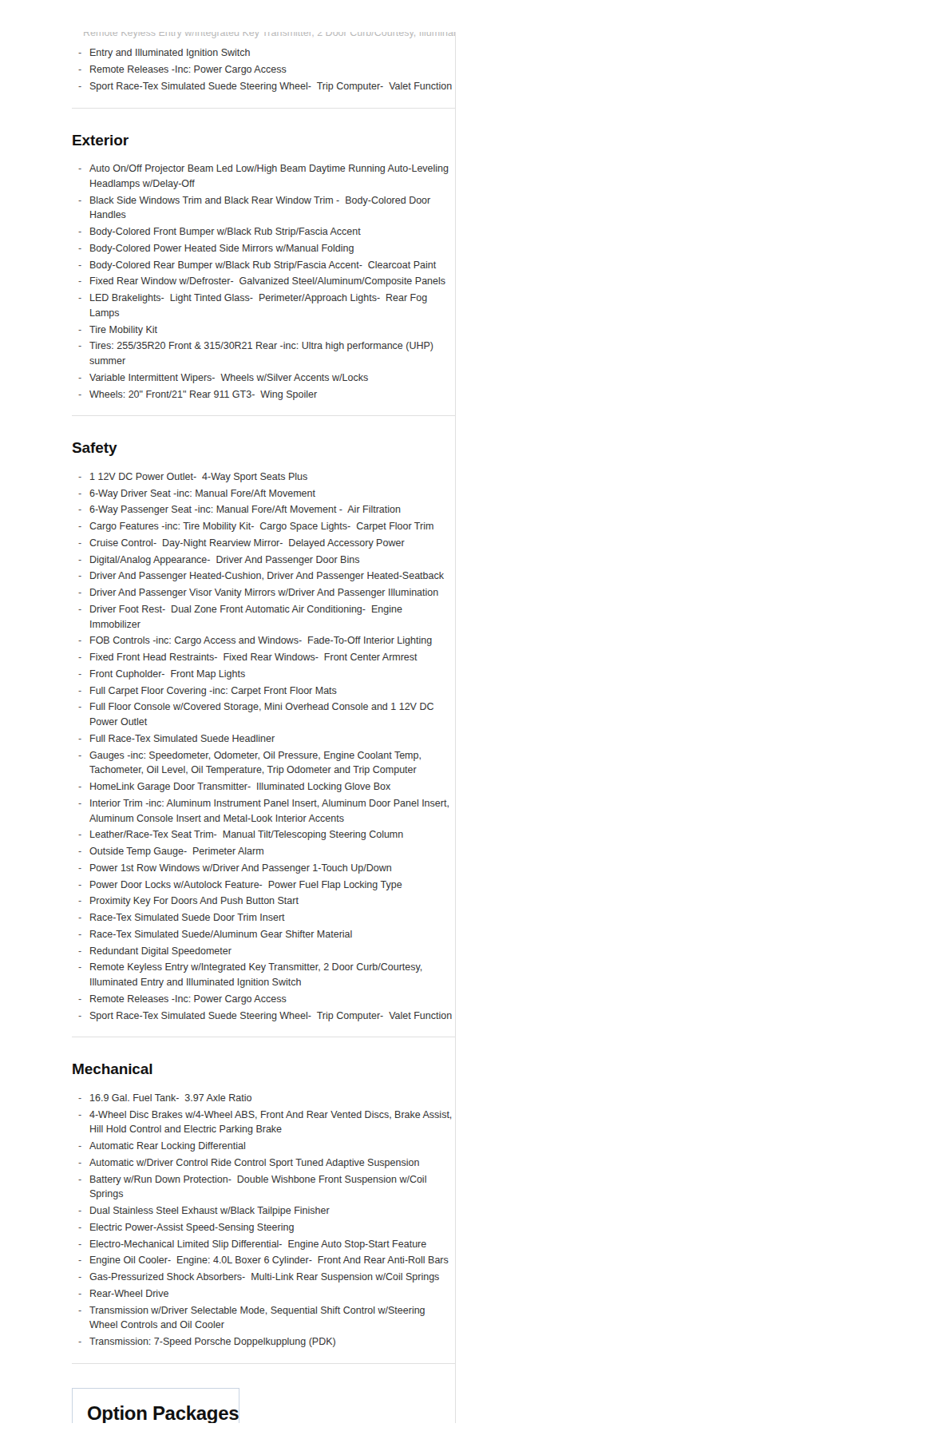Remote Keyless Entry w/Integrated Key Transmitter, 2 Door Curb/Courtesy, Illuminated
Entry and Illuminated Ignition Switch
Remote Releases -Inc: Power Cargo Access
Sport Race-Tex Simulated Suede Steering Wheel- Trip Computer- Valet Function
Exterior
Auto On/Off Projector Beam Led Low/High Beam Daytime Running Auto-Leveling Headlamps w/Delay-Off
Black Side Windows Trim and Black Rear Window Trim - Body-Colored Door Handles
Body-Colored Front Bumper w/Black Rub Strip/Fascia Accent
Body-Colored Power Heated Side Mirrors w/Manual Folding
Body-Colored Rear Bumper w/Black Rub Strip/Fascia Accent- Clearcoat Paint
Fixed Rear Window w/Defroster- Galvanized Steel/Aluminum/Composite Panels
LED Brakelights- Light Tinted Glass- Perimeter/Approach Lights- Rear Fog Lamps
Tire Mobility Kit
Tires: 255/35R20 Front & 315/30R21 Rear -inc: Ultra high performance (UHP) summer
Variable Intermittent Wipers- Wheels w/Silver Accents w/Locks
Wheels: 20" Front/21" Rear 911 GT3- Wing Spoiler
Safety
1 12V DC Power Outlet- 4-Way Sport Seats Plus
6-Way Driver Seat -inc: Manual Fore/Aft Movement
6-Way Passenger Seat -inc: Manual Fore/Aft Movement - Air Filtration
Cargo Features -inc: Tire Mobility Kit- Cargo Space Lights- Carpet Floor Trim
Cruise Control- Day-Night Rearview Mirror- Delayed Accessory Power
Digital/Analog Appearance- Driver And Passenger Door Bins
Driver And Passenger Heated-Cushion, Driver And Passenger Heated-Seatback
Driver And Passenger Visor Vanity Mirrors w/Driver And Passenger Illumination
Driver Foot Rest- Dual Zone Front Automatic Air Conditioning- Engine Immobilizer
FOB Controls -inc: Cargo Access and Windows- Fade-To-Off Interior Lighting
Fixed Front Head Restraints- Fixed Rear Windows- Front Center Armrest
Front Cupholder- Front Map Lights
Full Carpet Floor Covering -inc: Carpet Front Floor Mats
Full Floor Console w/Covered Storage, Mini Overhead Console and 1 12V DC Power Outlet
Full Race-Tex Simulated Suede Headliner
Gauges -inc: Speedometer, Odometer, Oil Pressure, Engine Coolant Temp, Tachometer, Oil Level, Oil Temperature, Trip Odometer and Trip Computer
HomeLink Garage Door Transmitter- Illuminated Locking Glove Box
Interior Trim -inc: Aluminum Instrument Panel Insert, Aluminum Door Panel Insert, Aluminum Console Insert and Metal-Look Interior Accents
Leather/Race-Tex Seat Trim- Manual Tilt/Telescoping Steering Column
Outside Temp Gauge- Perimeter Alarm
Power 1st Row Windows w/Driver And Passenger 1-Touch Up/Down
Power Door Locks w/Autolock Feature- Power Fuel Flap Locking Type
Proximity Key For Doors And Push Button Start
Race-Tex Simulated Suede Door Trim Insert
Race-Tex Simulated Suede/Aluminum Gear Shifter Material
Redundant Digital Speedometer
Remote Keyless Entry w/Integrated Key Transmitter, 2 Door Curb/Courtesy, Illuminated Entry and Illuminated Ignition Switch
Remote Releases -Inc: Power Cargo Access
Sport Race-Tex Simulated Suede Steering Wheel- Trip Computer- Valet Function
Mechanical
16.9 Gal. Fuel Tank- 3.97 Axle Ratio
4-Wheel Disc Brakes w/4-Wheel ABS, Front And Rear Vented Discs, Brake Assist, Hill Hold Control and Electric Parking Brake
Automatic Rear Locking Differential
Automatic w/Driver Control Ride Control Sport Tuned Adaptive Suspension
Battery w/Run Down Protection- Double Wishbone Front Suspension w/Coil Springs
Dual Stainless Steel Exhaust w/Black Tailpipe Finisher
Electric Power-Assist Speed-Sensing Steering
Electro-Mechanical Limited Slip Differential- Engine Auto Stop-Start Feature
Engine Oil Cooler- Engine: 4.0L Boxer 6 Cylinder- Front And Rear Anti-Roll Bars
Gas-Pressurized Shock Absorbers- Multi-Link Rear Suspension w/Coil Springs
Rear-Wheel Drive
Transmission w/Driver Selectable Mode, Sequential Shift Control w/Steering Wheel Controls and Oil Cooler
Transmission: 7-Speed Porsche Doppelkupplung (PDK)
Option Packages